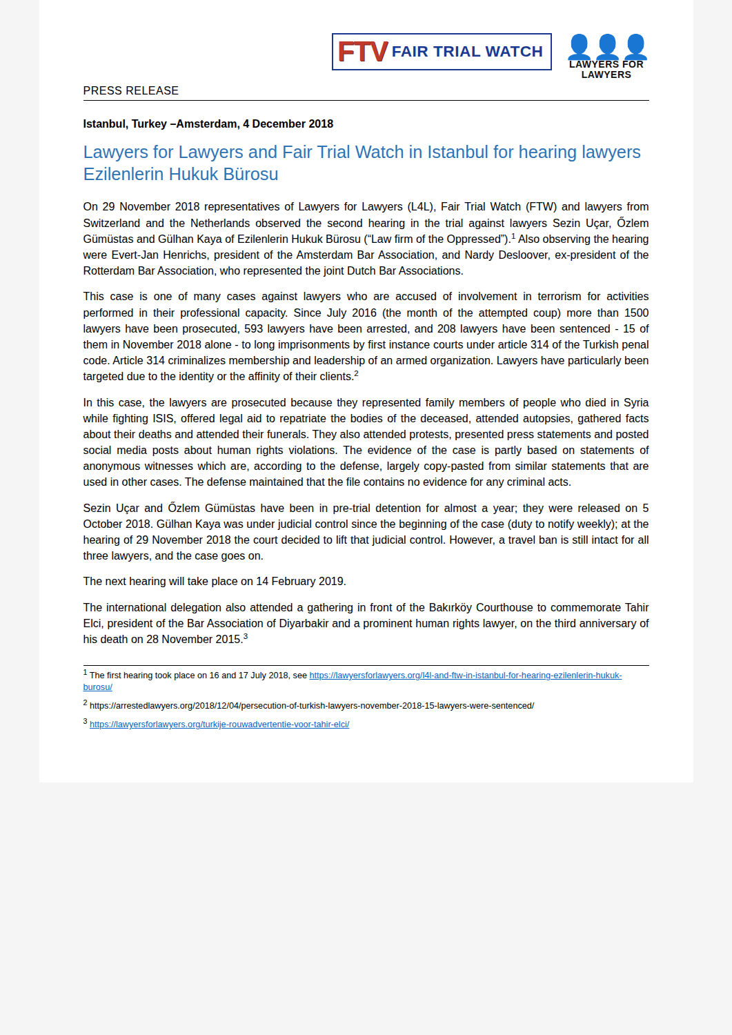FTV FAIR TRIAL WATCH
👤👤👤
LAWYERS FOR
LAWYERS
PRESS RELEASE
Istanbul, Turkey –Amsterdam, 4 December 2018
Lawyers for Lawyers and Fair Trial Watch in Istanbul for hearing lawyers Ezilenlerin Hukuk Bürosu
On 29 November 2018 representatives of Lawyers for Lawyers (L4L), Fair Trial Watch (FTW) and lawyers from Switzerland and the Netherlands observed the second hearing in the trial against lawyers Sezin Uçar, Őzlem Gümüstas and Gülhan Kaya of Ezilenlerin Hukuk Bürosu (“Law firm of the Oppressed”).1 Also observing the hearing were Evert-Jan Henrichs, president of the Amsterdam Bar Association, and Nardy Desloover, ex-president of the Rotterdam Bar Association, who represented the joint Dutch Bar Associations.
This case is one of many cases against lawyers who are accused of involvement in terrorism for activities performed in their professional capacity. Since July 2016 (the month of the attempted coup) more than 1500 lawyers have been prosecuted, 593 lawyers have been arrested, and 208 lawyers have been sentenced - 15 of them in November 2018 alone - to long imprisonments by first instance courts under article 314 of the Turkish penal code. Article 314 criminalizes membership and leadership of an armed organization. Lawyers have particularly been targeted due to the identity or the affinity of their clients.2
In this case, the lawyers are prosecuted because they represented family members of people who died in Syria while fighting ISIS, offered legal aid to repatriate the bodies of the deceased, attended autopsies, gathered facts about their deaths and attended their funerals. They also attended protests, presented press statements and posted social media posts about human rights violations. The evidence of the case is partly based on statements of anonymous witnesses which are, according to the defense, largely copy-pasted from similar statements that are used in other cases. The defense maintained that the file contains no evidence for any criminal acts.
Sezin Uçar and Őzlem Gümüstas have been in pre-trial detention for almost a year; they were released on 5 October 2018. Gülhan Kaya was under judicial control since the beginning of the case (duty to notify weekly); at the hearing of 29 November 2018 the court decided to lift that judicial control. However, a travel ban is still intact for all three lawyers, and the case goes on.
The next hearing will take place on 14 February 2019.
The international delegation also attended a gathering in front of the Bakırköy Courthouse to commemorate Tahir Elci, president of the Bar Association of Diyarbakir and a prominent human rights lawyer, on the third anniversary of his death on 28 November 2015.3
1 The first hearing took place on 16 and 17 July 2018, see https://lawyersforlawyers.org/l4l-and-ftw-in-istanbul-for-hearing-ezilenlerin-hukuk-burosu/
2 https://arrestedlawyers.org/2018/12/04/persecution-of-turkish-lawyers-november-2018-15-lawyers-were-sentenced/
3 https://lawyersforlawyers.org/turkije-rouwadvertentie-voor-tahir-elci/